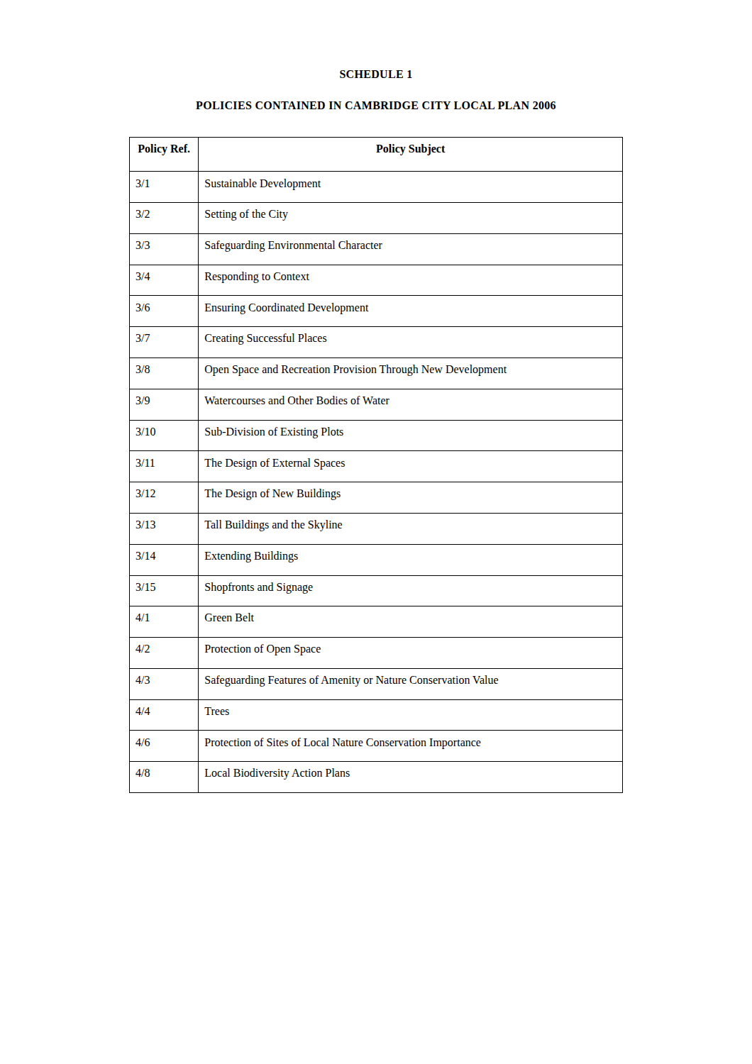SCHEDULE 1 POLICIES CONTAINED IN CAMBRIDGE CITY LOCAL PLAN 2006
| Policy Ref. | Policy Subject |
| --- | --- |
| 3/1 | Sustainable Development |
| 3/2 | Setting of the City |
| 3/3 | Safeguarding Environmental Character |
| 3/4 | Responding to Context |
| 3/6 | Ensuring Coordinated Development |
| 3/7 | Creating Successful Places |
| 3/8 | Open Space and Recreation Provision Through New Development |
| 3/9 | Watercourses and Other Bodies of Water |
| 3/10 | Sub-Division of Existing Plots |
| 3/11 | The Design of External Spaces |
| 3/12 | The Design of New Buildings |
| 3/13 | Tall Buildings and the Skyline |
| 3/14 | Extending Buildings |
| 3/15 | Shopfronts and Signage |
| 4/1 | Green Belt |
| 4/2 | Protection of Open Space |
| 4/3 | Safeguarding Features of Amenity or Nature Conservation Value |
| 4/4 | Trees |
| 4/6 | Protection of Sites of Local Nature Conservation Importance |
| 4/8 | Local Biodiversity Action Plans |